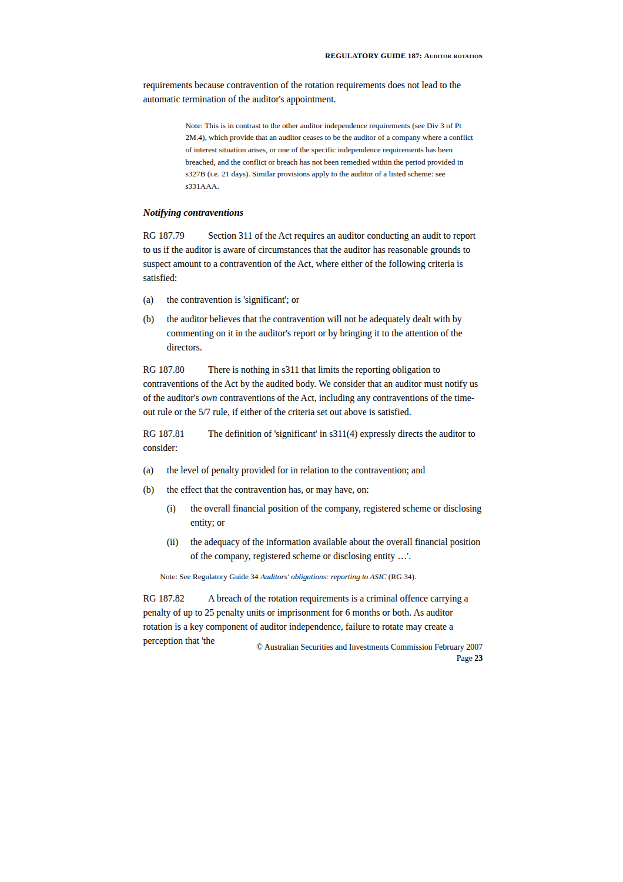REGULATORY GUIDE 187: Auditor rotation
requirements because contravention of the rotation requirements does not lead to the automatic termination of the auditor's appointment.
Note: This is in contrast to the other auditor independence requirements (see Div 3 of Pt 2M.4), which provide that an auditor ceases to be the auditor of a company where a conflict of interest situation arises, or one of the specific independence requirements has been breached, and the conflict or breach has not been remedied within the period provided in s327B (i.e. 21 days). Similar provisions apply to the auditor of a listed scheme: see s331AAA.
Notifying contraventions
RG 187.79 Section 311 of the Act requires an auditor conducting an audit to report to us if the auditor is aware of circumstances that the auditor has reasonable grounds to suspect amount to a contravention of the Act, where either of the following criteria is satisfied:
(a) the contravention is 'significant'; or
(b) the auditor believes that the contravention will not be adequately dealt with by commenting on it in the auditor's report or by bringing it to the attention of the directors.
RG 187.80 There is nothing in s311 that limits the reporting obligation to contraventions of the Act by the audited body. We consider that an auditor must notify us of the auditor's own contraventions of the Act, including any contraventions of the time-out rule or the 5/7 rule, if either of the criteria set out above is satisfied.
RG 187.81 The definition of 'significant' in s311(4) expressly directs the auditor to consider:
(a) the level of penalty provided for in relation to the contravention; and
(b) the effect that the contravention has, or may have, on:
(i) the overall financial position of the company, registered scheme or disclosing entity; or
(ii) the adequacy of the information available about the overall financial position of the company, registered scheme or disclosing entity …'.
Note: See Regulatory Guide 34 Auditors' obligations: reporting to ASIC (RG 34).
RG 187.82 A breach of the rotation requirements is a criminal offence carrying a penalty of up to 25 penalty units or imprisonment for 6 months or both. As auditor rotation is a key component of auditor independence, failure to rotate may create a perception that 'the
© Australian Securities and Investments Commission February 2007
Page 23